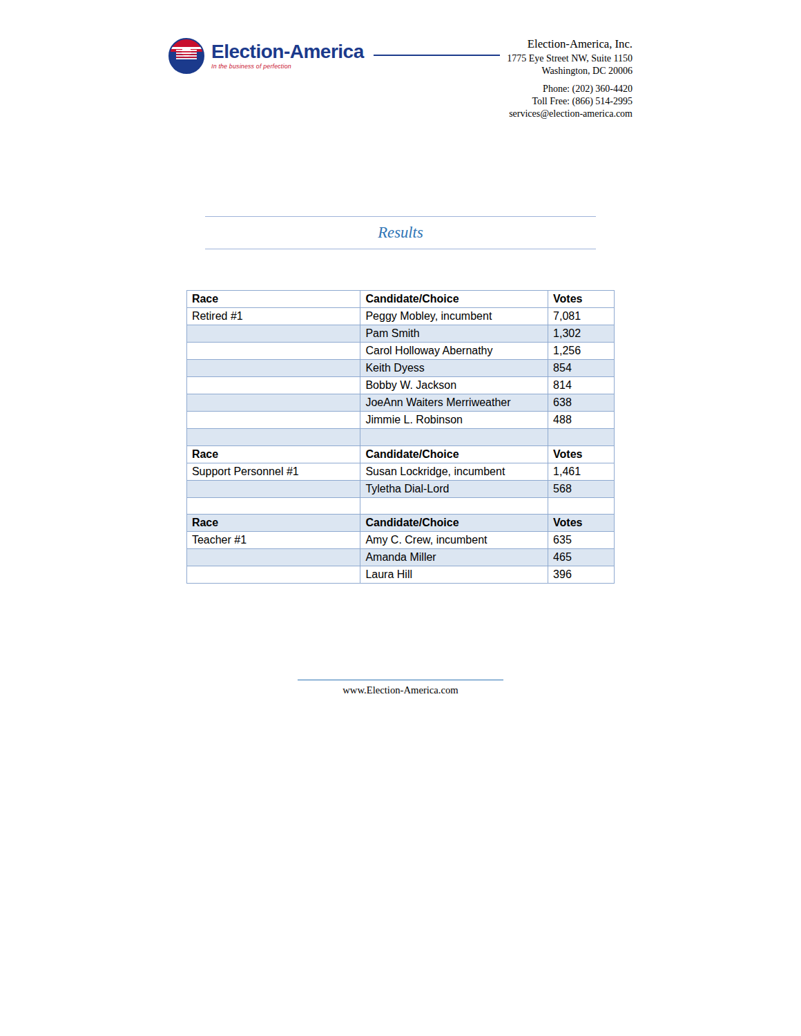Election-America
In the business of perfection
Election-America, Inc.
1775 Eye Street NW, Suite 1150
Washington, DC 20006
Phone: (202) 360-4420
Toll Free: (866) 514-2995
services@election-america.com
Results
| Race | Candidate/Choice | Votes |
| --- | --- | --- |
| Retired #1 | Peggy Mobley, incumbent | 7,081 |
| | Pam Smith | 1,302 |
| | Carol Holloway Abernathy | 1,256 |
| | Keith Dyess | 854 |
| | Bobby W. Jackson | 814 |
| | JoeAnn Waiters Merriweather | 638 |
| | Jimmie L. Robinson | 488 |
| Race | Candidate/Choice | Votes |
| Support Personnel #1 | Susan Lockridge, incumbent | 1,461 |
| | Tyletha Dial-Lord | 568 |
| Race | Candidate/Choice | Votes |
| Teacher #1 | Amy C. Crew, incumbent | 635 |
| | Amanda Miller | 465 |
| | Laura Hill | 396 |
www.Election-America.com